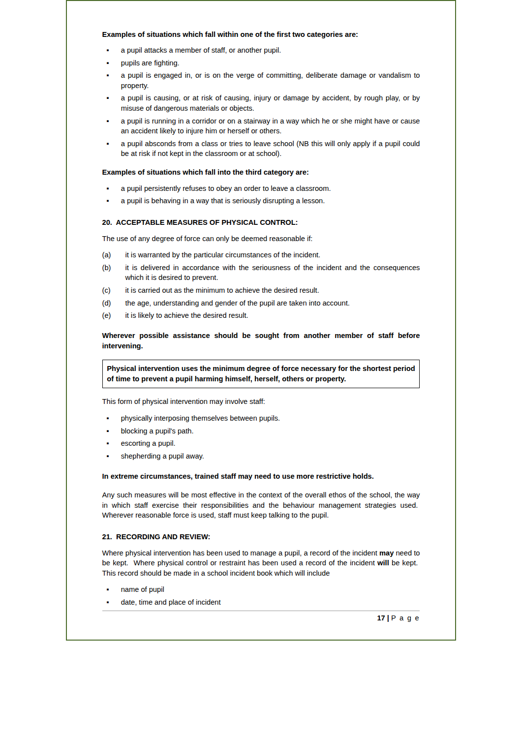Examples of situations which fall within one of the first two categories are:
a pupil attacks a member of staff, or another pupil.
pupils are fighting.
a pupil is engaged in, or is on the verge of committing, deliberate damage or vandalism to property.
a pupil is causing, or at risk of causing, injury or damage by accident, by rough play, or by misuse of dangerous materials or objects.
a pupil is running in a corridor or on a stairway in a way which he or she might have or cause an accident likely to injure him or herself or others.
a pupil absconds from a class or tries to leave school (NB this will only apply if a pupil could be at risk if not kept in the classroom or at school).
Examples of situations which fall into the third category are:
a pupil persistently refuses to obey an order to leave a classroom.
a pupil is behaving in a way that is seriously disrupting a lesson.
20. ACCEPTABLE MEASURES OF PHYSICAL CONTROL:
The use of any degree of force can only be deemed reasonable if:
it is warranted by the particular circumstances of the incident.
it is delivered in accordance with the seriousness of the incident and the consequences which it is desired to prevent.
it is carried out as the minimum to achieve the desired result.
the age, understanding and gender of the pupil are taken into account.
it is likely to achieve the desired result.
Wherever possible assistance should be sought from another member of staff before intervening.
Physical intervention uses the minimum degree of force necessary for the shortest period of time to prevent a pupil harming himself, herself, others or property.
This form of physical intervention may involve staff:
physically interposing themselves between pupils.
blocking a pupil's path.
escorting a pupil.
shepherding a pupil away.
In extreme circumstances, trained staff may need to use more restrictive holds.
Any such measures will be most effective in the context of the overall ethos of the school, the way in which staff exercise their responsibilities and the behaviour management strategies used. Wherever reasonable force is used, staff must keep talking to the pupil.
21. RECORDING AND REVIEW:
Where physical intervention has been used to manage a pupil, a record of the incident may need to be kept. Where physical control or restraint has been used a record of the incident will be kept. This record should be made in a school incident book which will include
name of pupil
date, time and place of incident
17 | P a g e